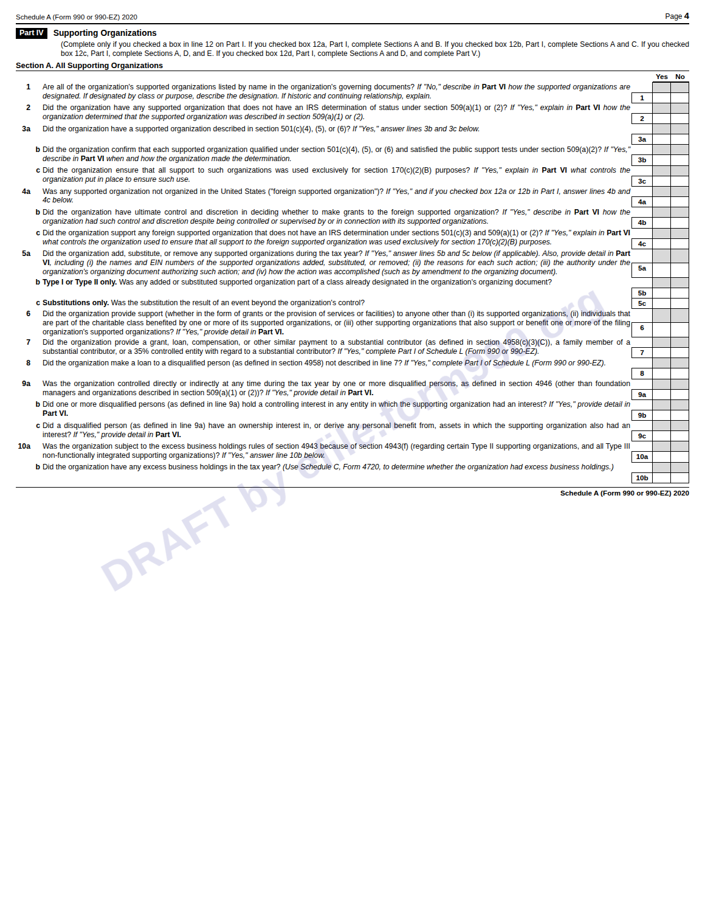DRAFT by efile.form990.org
Schedule A (Form 990 or 990-EZ) 2020
Page 4
Part IV
Supporting Organizations
(Complete only if you checked a box in line 12 on Part I. If you checked box 12a, Part I, complete Sections A and B. If you checked box 12b, Part I, complete Sections A and C. If you checked box 12c, Part I, complete Sections A, D, and E. If you checked box 12d, Part I, complete Sections A and D, and complete Part V.)
Section A. All Supporting Organizations
Yes
No
| 1 | | Are all of the organization's supported organizations listed by name in the organization's governing documents? If "No," describe in Part VI how the supported organizations are designated. If designated by class or purpose, describe the designation. If historic and continuing relationship, explain. | | | |
| | | 1 | | |
| 2 | | Did the organization have any supported organization that does not have an IRS determination of status under section 509(a)(1) or (2)? If "Yes," explain in Part VI how the organization determined that the supported organization was described in section 509(a)(1) or (2). | | | |
| | | 2 | | |
| 3a | | Did the organization have a supported organization described in section 501(c)(4), (5), or (6)? If "Yes," answer lines 3b and 3c below. | | | |
| | | 3a | | |
| | b | Did the organization confirm that each supported organization qualified under section 501(c)(4), (5), or (6) and satisfied the public support tests under section 509(a)(2)? If "Yes," describe in Part VI when and how the organization made the determination. | | | |
| | | 3b | | |
| | c | Did the organization ensure that all support to such organizations was used exclusively for section 170(c)(2)(B) purposes? If "Yes," explain in Part VI what controls the organization put in place to ensure such use. | | | |
| | | 3c | | |
| 4a | | Was any supported organization not organized in the United States ("foreign supported organization")? If "Yes," and if you checked box 12a or 12b in Part I, answer lines 4b and 4c below. | | | |
| | | 4a | | |
| | b | Did the organization have ultimate control and discretion in deciding whether to make grants to the foreign supported organization? If "Yes," describe in Part VI how the organization had such control and discretion despite being controlled or supervised by or in connection with its supported organizations. | | | |
| | | 4b | | |
| | c | Did the organization support any foreign supported organization that does not have an IRS determination under sections 501(c)(3) and 509(a)(1) or (2)? If "Yes," explain in Part VI what controls the organization used to ensure that all support to the foreign supported organization was used exclusively for section 170(c)(2)(B) purposes. | | | |
| | | 4c | | |
| 5a | | Did the organization add, substitute, or remove any supported organizations during the tax year? If "Yes," answer lines 5b and 5c below (if applicable). Also, provide detail in Part VI , including (i) the names and EIN numbers of the supported organizations added, substituted, or removed; (ii) the reasons for each such action; (iii) the authority under the organization's organizing document authorizing such action; and (iv) how the action was accomplished (such as by amendment to the organizing document). | | | |
| | | 5a | | |
| | b | Type I or Type II only. Was any added or substituted supported organization part of a class already designated in the organization's organizing document? | | | |
| | | 5b | | |
| | c | Substitutions only. Was the substitution the result of an event beyond the organization's control? | 5c | | |
| 6 | | Did the organization provide support (whether in the form of grants or the provision of services or facilities) to anyone other than (i) its supported organizations, (ii) individuals that are part of the charitable class benefited by one or more of its supported organizations, or (iii) other supporting organizations that also support or benefit one or more of the filing organization's supported organizations? If "Yes," provide detail in Part VI. | | | |
| | | 6 | | |
| 7 | | Did the organization provide a grant, loan, compensation, or other similar payment to a substantial contributor (as defined in section 4958(c)(3)(C)), a family member of a substantial contributor, or a 35% controlled entity with regard to a substantial contributor? If "Yes," complete Part I of Schedule L (Form 990 or 990-EZ). | | | |
| | | 7 | | |
| 8 | | Did the organization make a loan to a disqualified person (as defined in section 4958) not described in line 7? If "Yes," complete Part I of Schedule L (Form 990 or 990-EZ). | | | |
| | | 8 | | |
| 9a | | Was the organization controlled directly or indirectly at any time during the tax year by one or more disqualified persons, as defined in section 4946 (other than foundation managers and organizations described in section 509(a)(1) or (2))? If "Yes," provide detail in Part VI. | | | |
| | | 9a | | |
| | b | Did one or more disqualified persons (as defined in line 9a) hold a controlling interest in any entity in which the supporting organization had an interest? If "Yes," provide detail in Part VI. | | | |
| | | 9b | | |
| | c | Did a disqualified person (as defined in line 9a) have an ownership interest in, or derive any personal benefit from, assets in which the supporting organization also had an interest? If "Yes," provide detail in Part VI. | | | |
| | | 9c | | |
| 10a | | Was the organization subject to the excess business holdings rules of section 4943 because of section 4943(f) (regarding certain Type II supporting organizations, and all Type III non-functionally integrated supporting organizations)? If "Yes," answer line 10b below. | | | |
| | | 10a | | |
| | b | Did the organization have any excess business holdings in the tax year? (Use Schedule C, Form 4720, to determine whether the organization had excess business holdings.) | | | |
| | | 10b | | |
Schedule A (Form 990 or 990-EZ) 2020